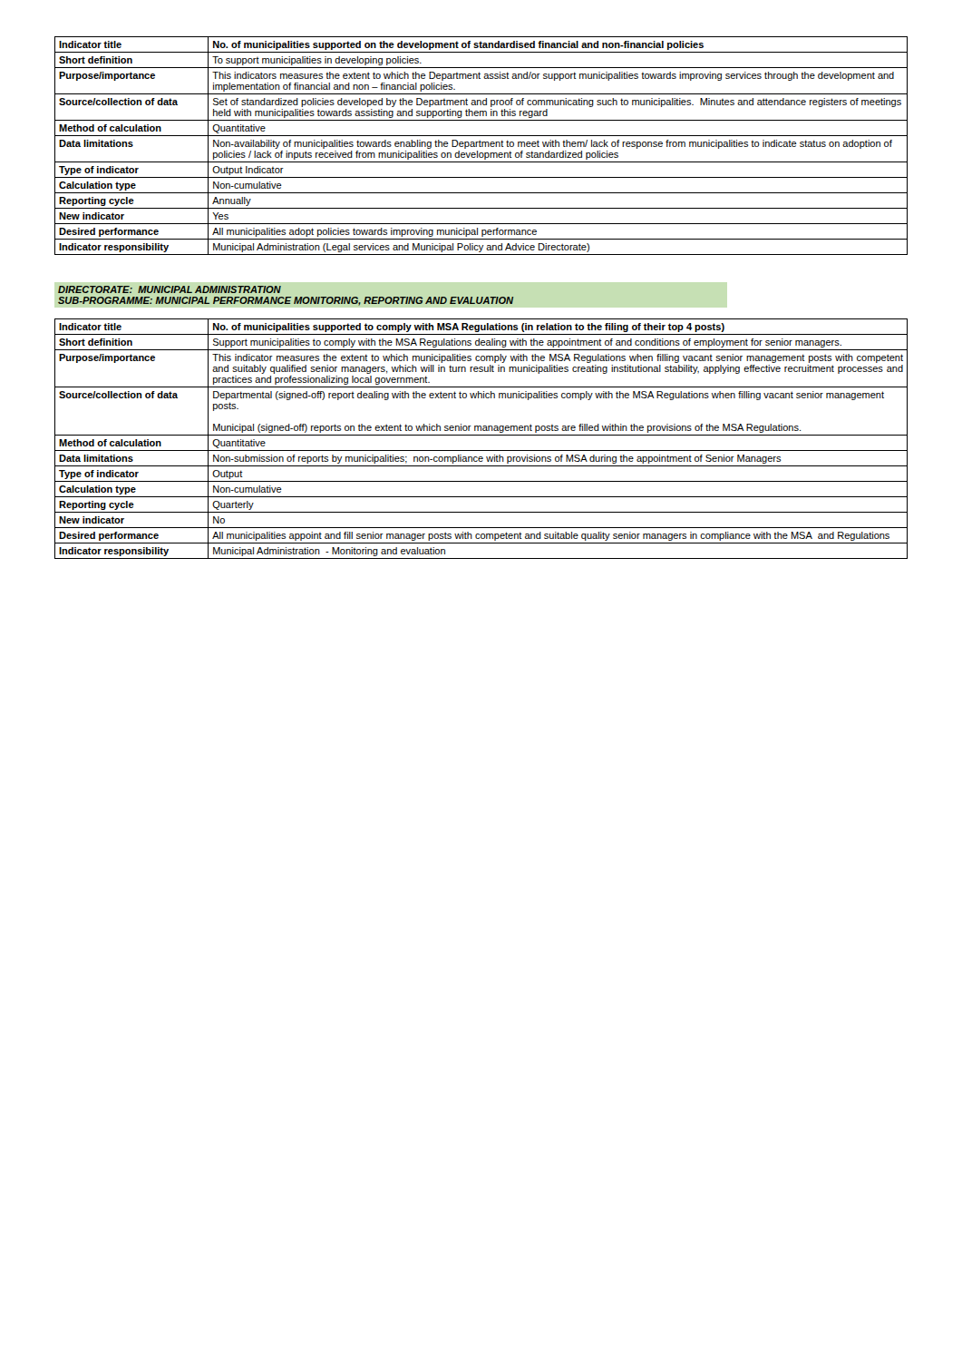| Indicator title | No. of municipalities supported on the development of standardised financial and non-financial policies |
| Short definition | To support municipalities in developing policies. |
| Purpose/importance | This indicators measures the extent to which the Department assist and/or support municipalities towards improving services through the development and implementation of financial and non – financial policies. |
| Source/collection of data | Set of standardized policies developed by the Department and proof of communicating such to municipalities. Minutes and attendance registers of meetings held with municipalities towards assisting and supporting them in this regard |
| Method of calculation | Quantitative |
| Data limitations | Non-availability of municipalities towards enabling the Department to meet with them/ lack of response from municipalities to indicate status on adoption of policies / lack of inputs received from municipalities on development of standardized policies |
| Type of indicator | Output Indicator |
| Calculation type | Non-cumulative |
| Reporting cycle | Annually |
| New indicator | Yes |
| Desired performance | All municipalities adopt policies towards improving municipal performance |
| Indicator responsibility | Municipal Administration (Legal services and Municipal Policy and Advice Directorate) |
DIRECTORATE: MUNICIPAL ADMINISTRATION
SUB-PROGRAMME: MUNICIPAL PERFORMANCE MONITORING, REPORTING AND EVALUATION
| Indicator title | No. of municipalities supported to comply with MSA Regulations (in relation to the filing of their top 4 posts) |
| Short definition | Support municipalities to comply with the MSA Regulations dealing with the appointment of and conditions of employment for senior managers. |
| Purpose/importance | This indicator measures the extent to which municipalities comply with the MSA Regulations when filling vacant senior management posts with competent and suitably qualified senior managers, which will in turn result in municipalities creating institutional stability, applying effective recruitment processes and practices and professionalizing local government. |
| Source/collection of data | Departmental (signed-off) report dealing with the extent to which municipalities comply with the MSA Regulations when filling vacant senior management posts. Municipal (signed-off) reports on the extent to which senior management posts are filled within the provisions of the MSA Regulations. |
| Method of calculation | Quantitative |
| Data limitations | Non-submission of reports by municipalities; non-compliance with provisions of MSA during the appointment of Senior Managers |
| Type of indicator | Output |
| Calculation type | Non-cumulative |
| Reporting cycle | Quarterly |
| New indicator | No |
| Desired performance | All municipalities appoint and fill senior manager posts with competent and suitable quality senior managers in compliance with the MSA and Regulations |
| Indicator responsibility | Municipal Administration - Monitoring and evaluation |